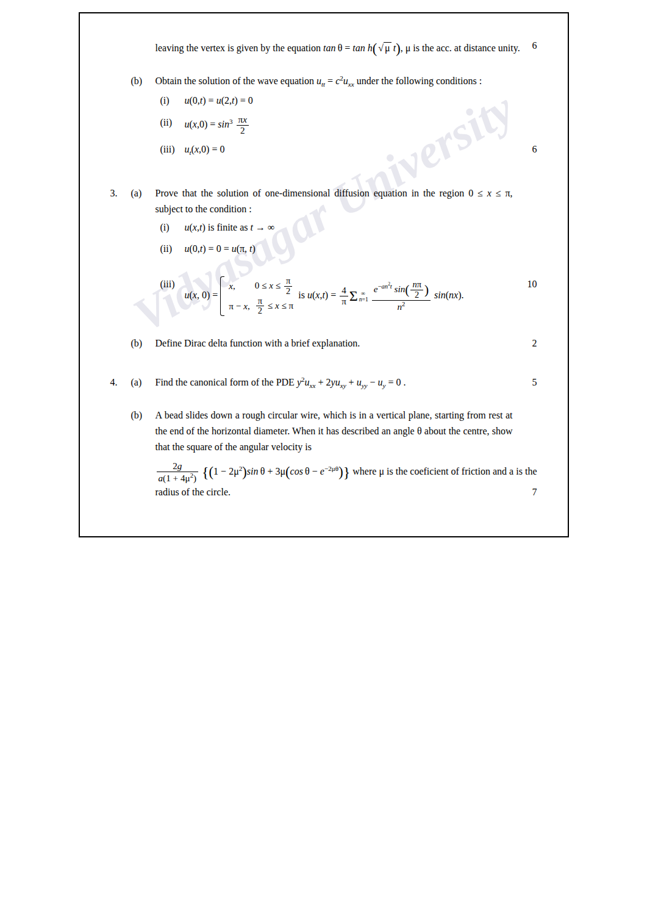Vidyasagar University
leaving the vertex is given by the equation tan θ = tan h(μ t), μ is the acc. at distance unity. 6
(b)
Obtain the solution of the wave equation utt = c2uxx under the following conditions :
(i)
u(0,t) = u(2,t) = 0
(ii)
u(x,0) = sin3 πx 2
(iii)
ut(x,0) = 0
6
3.
(a)
Prove that the solution of one-dimensional diffusion equation in the region 0 ≤ x ≤ π, subject to the condition :
(i)
u(x,t) is finite as t → ∞
(ii)
u(0,t) = 0 = u(π, t)
(iii)
u(x, 0) =
| x , | 0 ≤ x ≤ π 2 |
| π − x , | π 2 ≤ x ≤ π |
is u(x,t) = 4 π Σ∞
 n=1 e−an2t sin(nπ 2) n2 sin(nx).
10
(b)
Define Dirac delta function with a brief explanation.
2
4.
(a)
Find the canonical form of the PDE y2uxx + 2yuxy + uyy − uy = 0 .
5
(b)
A bead slides down a rough circular wire, which is in a vertical plane, starting from rest at the end of the horizontal diameter. When it has described an angle θ about the centre, show that the square of the angular velocity is
2g a(1 + 4μ2) {(1 − 2μ2) sin θ + 3μ(cos θ − e−2μθ)} where μ is the coeficient of friction and a is the radius of the circle. 7